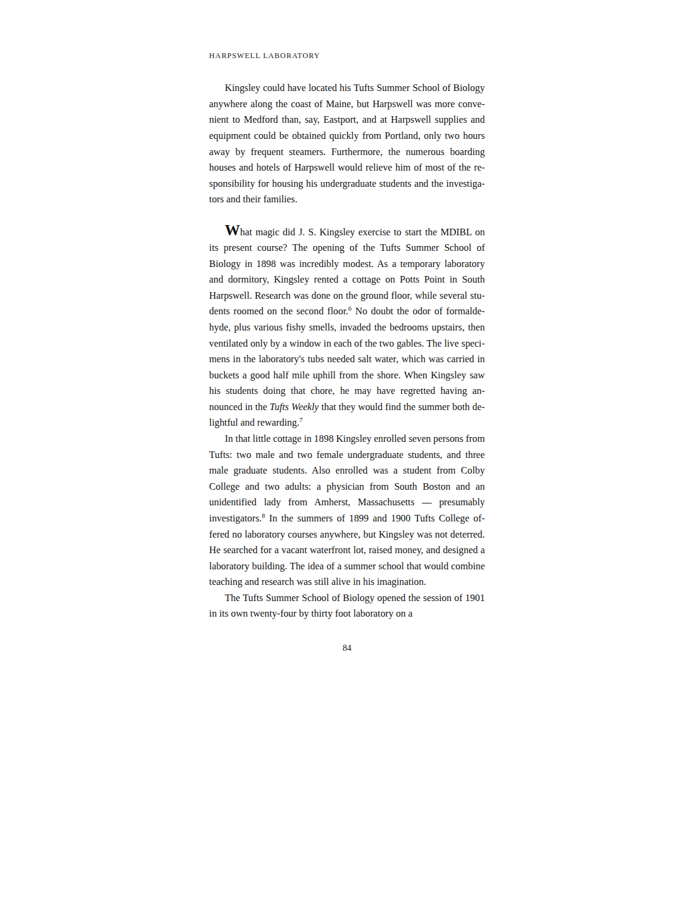HARPSWELL LABORATORY
Kingsley could have located his Tufts Summer School of Biology anywhere along the coast of Maine, but Harpswell was more convenient to Medford than, say, Eastport, and at Harpswell supplies and equipment could be obtained quickly from Portland, only two hours away by frequent steamers. Furthermore, the numerous boarding houses and hotels of Harpswell would relieve him of most of the responsibility for housing his undergraduate students and the investigators and their families.
What magic did J. S. Kingsley exercise to start the MDIBL on its present course? The opening of the Tufts Summer School of Biology in 1898 was incredibly modest. As a temporary laboratory and dormitory, Kingsley rented a cottage on Potts Point in South Harpswell. Research was done on the ground floor, while several students roomed on the second floor.6 No doubt the odor of formaldehyde, plus various fishy smells, invaded the bedrooms upstairs, then ventilated only by a window in each of the two gables. The live specimens in the laboratory's tubs needed salt water, which was carried in buckets a good half mile uphill from the shore. When Kingsley saw his students doing that chore, he may have regretted having announced in the Tufts Weekly that they would find the summer both delightful and rewarding.7
In that little cottage in 1898 Kingsley enrolled seven persons from Tufts: two male and two female undergraduate students, and three male graduate students. Also enrolled was a student from Colby College and two adults: a physician from South Boston and an unidentified lady from Amherst, Massachusetts — presumably investigators.8 In the summers of 1899 and 1900 Tufts College offered no laboratory courses anywhere, but Kingsley was not deterred. He searched for a vacant waterfront lot, raised money, and designed a laboratory building. The idea of a summer school that would combine teaching and research was still alive in his imagination.
The Tufts Summer School of Biology opened the session of 1901 in its own twenty-four by thirty foot laboratory on a
84